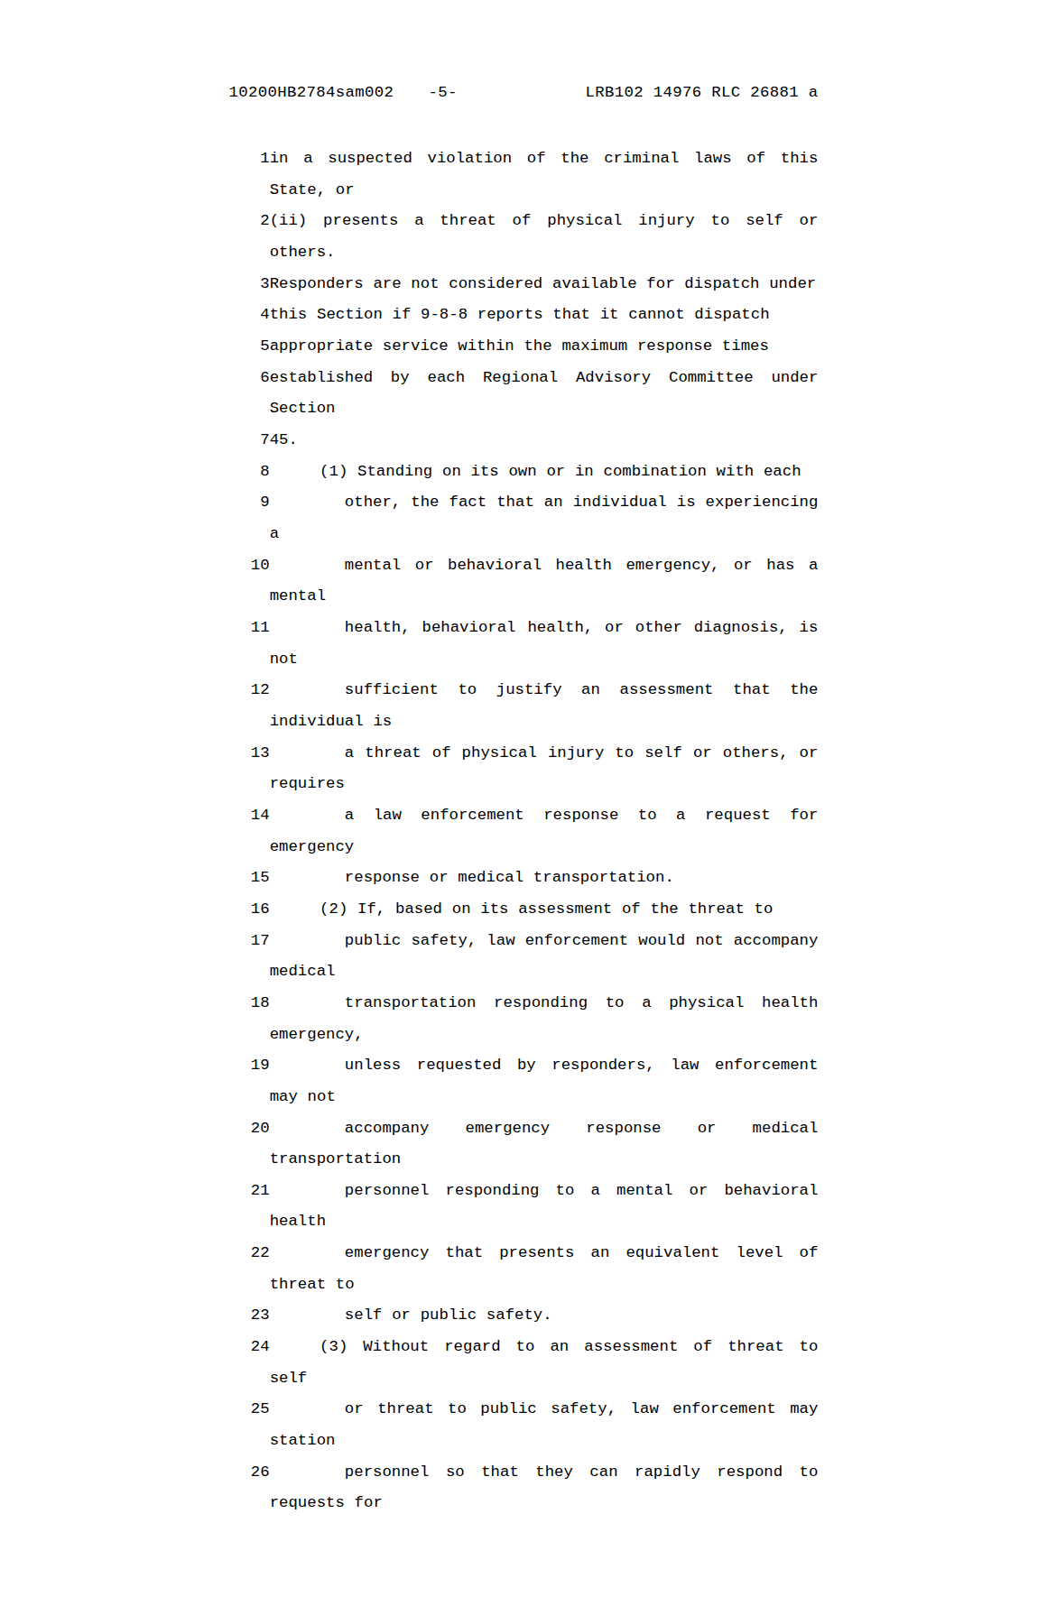10200HB2784sam002 -5- LRB102 14976 RLC 26881 a
| 1 | in a suspected violation of the criminal laws of this State, or |
| 2 | (ii) presents a threat of physical injury to self or others. |
| 3 | Responders are not considered available for dispatch under |
| 4 | this Section if 9-8-8 reports that it cannot dispatch |
| 5 | appropriate service within the maximum response times |
| 6 | established by each Regional Advisory Committee under Section |
| 7 | 45. |
| 8 | (1) Standing on its own or in combination with each |
| 9 | other, the fact that an individual is experiencing a |
| 10 | mental or behavioral health emergency, or has a mental |
| 11 | health, behavioral health, or other diagnosis, is not |
| 12 | sufficient to justify an assessment that the individual is |
| 13 | a threat of physical injury to self or others, or requires |
| 14 | a law enforcement response to a request for emergency |
| 15 | response or medical transportation. |
| 16 | (2) If, based on its assessment of the threat to |
| 17 | public safety, law enforcement would not accompany medical |
| 18 | transportation responding to a physical health emergency, |
| 19 | unless requested by responders, law enforcement may not |
| 20 | accompany emergency response or medical transportation |
| 21 | personnel responding to a mental or behavioral health |
| 22 | emergency that presents an equivalent level of threat to |
| 23 | self or public safety. |
| 24 | (3) Without regard to an assessment of threat to self |
| 25 | or threat to public safety, law enforcement may station |
| 26 | personnel so that they can rapidly respond to requests for |